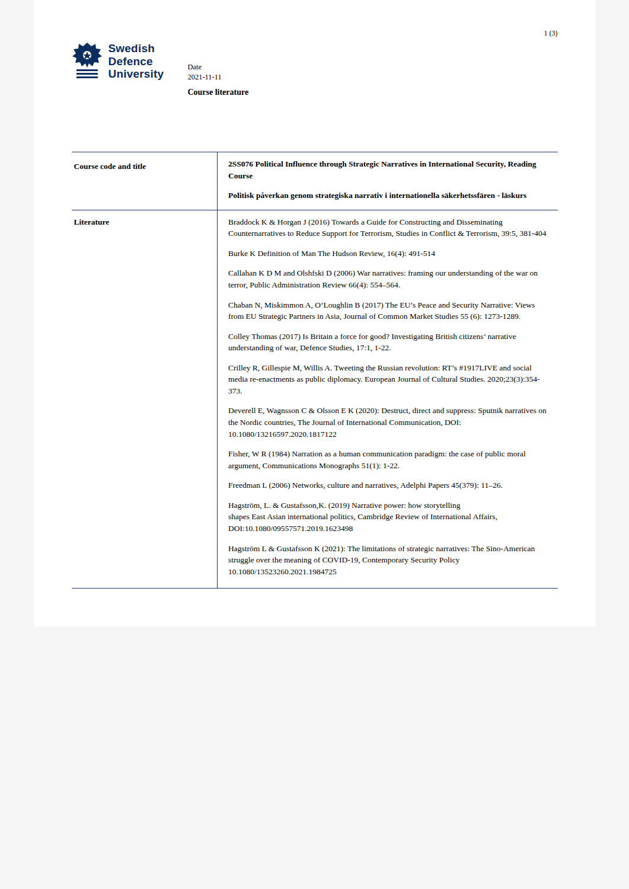1 (3)
Swedish
Defence
University
Date
2021-11-11
Course literature
| Course code and title | 2SS076 Political Influence through Strategic Narratives in International Security, Reading Course Politisk påverkan genom strategiska narrativ i internationella säkerhetssfären - läskurs |
| Literature | Braddock K & Horgan J (2016) Towards a Guide for Constructing and Disseminating Counternarratives to Reduce Support for Terrorism, Studies in Conflict & Terrorism, 39:5, 381-404 Burke K Definition of Man The Hudson Review, 16(4): 491-514 Callahan K D M and Olshfski D (2006) War narratives: framing our understanding of the war on terror, Public Administration Review 66(4): 554–564. Chaban N, Miskimmon A, O’Loughlin B (2017) The EU’s Peace and Security Narrative: Views from EU Strategic Partners in Asia, Journal of Common Market Studies 55 (6): 1273-1289. Colley Thomas (2017) Is Britain a force for good? Investigating British citizens’ narrative understanding of war, Defence Studies, 17:1, 1-22. Crilley R, Gillespie M, Willis A. Tweeting the Russian revolution: RT’s #1917LIVE and social media re-enactments as public diplomacy. European Journal of Cultural Studies. 2020;23(3):354-373. Deverell E, Wagnsson C & Olsson E K (2020): Destruct, direct and suppress: Sputnik narratives on the Nordic countries, The Journal of International Communication, DOI: 10.1080/13216597.2020.1817122 Fisher, W R (1984) Narration as a human communication paradigm: the case of public moral argument, Communications Monographs 51(1): 1-22. Freedman L (2006) Networks, culture and narratives, Adelphi Papers 45(379): 11–26. Hagström, L. & Gustafsson,K. (2019) Narrative power: how storytelling shapes East Asian international politics, Cambridge Review of International Affairs, DOI:10.1080/09557571.2019.1623498 Hagström L & Gustafsson K (2021): The limitations of strategic narratives: The Sino-American struggle over the meaning of COVID-19, Contemporary Security Policy 10.1080/13523260.2021.1984725 |